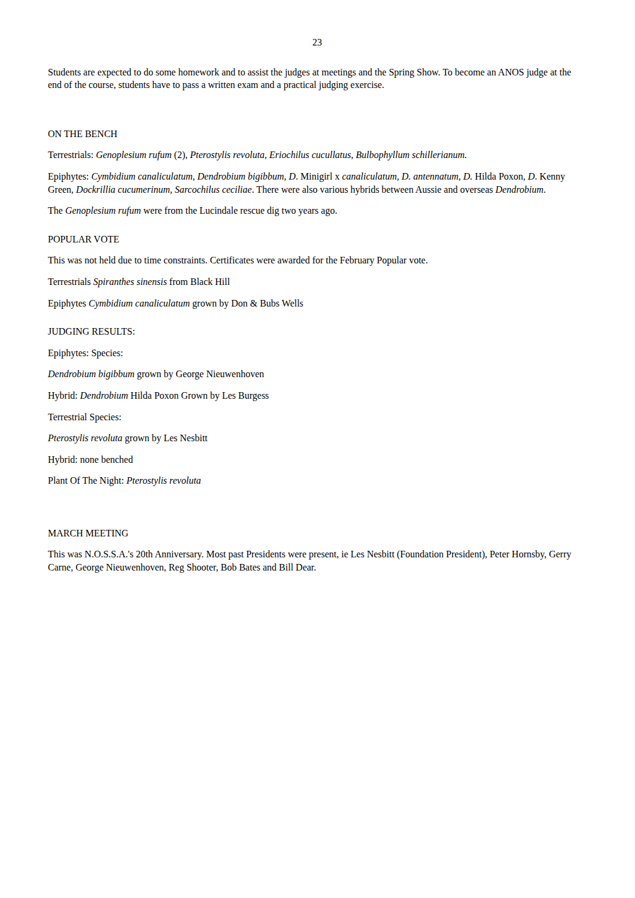23
Students are expected to do some homework and to assist the judges at meetings and the Spring Show. To become an ANOS judge at the end of the course, students have to pass a written exam and a practical judging exercise.
On the Bench
Terrestrials: Genoplesium rufum (2), Pterostylis revoluta, Eriochilus cucullatus, Bulbophyllum schillerianum.
Epiphytes: Cymbidium canaliculatum, Dendrobium bigibbum, D. Minigirl x canaliculatum, D. antennatum, D. Hilda Poxon, D. Kenny Green, Dockrillia cucumerinum, Sarcochilus ceciliae. There were also various hybrids between Aussie and overseas Dendrobium.
The Genoplesium rufum were from the Lucindale rescue dig two years ago.
Popular Vote
This was not held due to time constraints. Certificates were awarded for the February Popular vote.
Terrestrials Spiranthes sinensis from Black Hill
Epiphytes Cymbidium canaliculatum grown by Don & Bubs Wells
Judging Results:
Epiphytes: Species:
Dendrobium bigibbum grown by George Nieuwenhoven
Hybrid: Dendrobium Hilda Poxon Grown by Les Burgess
Terrestrial Species:
Pterostylis revoluta grown by Les Nesbitt
Hybrid: none benched
Plant Of The Night: Pterostylis revoluta
March Meeting
This was N.O.S.S.A.'s 20th Anniversary. Most past Presidents were present, ie Les Nesbitt (Foundation President), Peter Hornsby, Gerry Carne, George Nieuwenhoven, Reg Shooter, Bob Bates and Bill Dear.